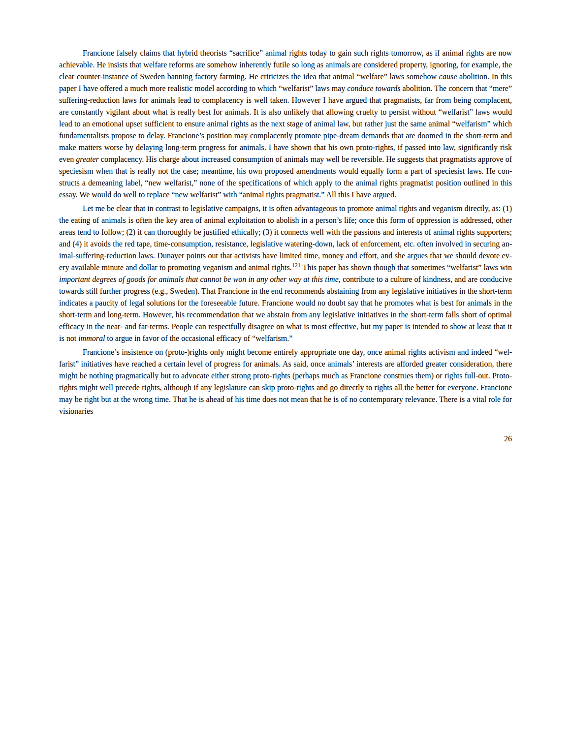Francione falsely claims that hybrid theorists “sacrifice” animal rights today to gain such rights tomorrow, as if animal rights are now achievable. He insists that welfare reforms are somehow inherently futile so long as animals are considered property, ignoring, for example, the clear counter-instance of Sweden banning factory farming. He criticizes the idea that animal “welfare” laws somehow cause abolition. In this paper I have offered a much more realistic model according to which “welfarist” laws may conduce towards abolition. The concern that “mere” suffering-reduction laws for animals lead to complacency is well taken. However I have argued that pragmatists, far from being complacent, are constantly vigilant about what is really best for animals. It is also unlikely that allowing cruelty to persist without “welfarist” laws would lead to an emotional upset sufficient to ensure animal rights as the next stage of animal law, but rather just the same animal “welfarism” which fundamentalists propose to delay. Francione’s position may complacently promote pipe-dream demands that are doomed in the short-term and make matters worse by delaying long-term progress for animals. I have shown that his own proto-rights, if passed into law, significantly risk even greater complacency. His charge about increased consumption of animals may well be reversible. He suggests that pragmatists approve of speciesism when that is really not the case; meantime, his own proposed amendments would equally form a part of speciesist laws. He constructs a demeaning label, “new welfarist,” none of the specifications of which apply to the animal rights pragmatist position outlined in this essay. We would do well to replace “new welfarist” with “animal rights pragmatist.” All this I have argued.
Let me be clear that in contrast to legislative campaigns, it is often advantageous to promote animal rights and veganism directly, as: (1) the eating of animals is often the key area of animal exploitation to abolish in a person’s life; once this form of oppression is addressed, other areas tend to follow; (2) it can thoroughly be justified ethically; (3) it connects well with the passions and interests of animal rights supporters; and (4) it avoids the red tape, time-consumption, resistance, legislative watering-down, lack of enforcement, etc. often involved in securing animal-suffering-reduction laws. Dunayer points out that activists have limited time, money and effort, and she argues that we should devote every available minute and dollar to promoting veganism and animal rights.121 This paper has shown though that sometimes “welfarist” laws win important degrees of goods for animals that cannot be won in any other way at this time, contribute to a culture of kindness, and are conducive towards still further progress (e.g., Sweden). That Francione in the end recommends abstaining from any legislative initiatives in the short-term indicates a paucity of legal solutions for the foreseeable future. Francione would no doubt say that he promotes what is best for animals in the short-term and long-term. However, his recommendation that we abstain from any legislative initiatives in the short-term falls short of optimal efficacy in the near- and far-terms. People can respectfully disagree on what is most effective, but my paper is intended to show at least that it is not immoral to argue in favor of the occasional efficacy of “welfarism.”
Francione’s insistence on (proto-)rights only might become entirely appropriate one day, once animal rights activism and indeed “welfarist” initiatives have reached a certain level of progress for animals. As said, once animals’ interests are afforded greater consideration, there might be nothing pragmatically but to advocate either strong proto-rights (perhaps much as Francione construes them) or rights full-out. Proto-rights might well precede rights, although if any legislature can skip proto-rights and go directly to rights all the better for everyone. Francione may be right but at the wrong time. That he is ahead of his time does not mean that he is of no contemporary relevance. There is a vital role for visionaries
26